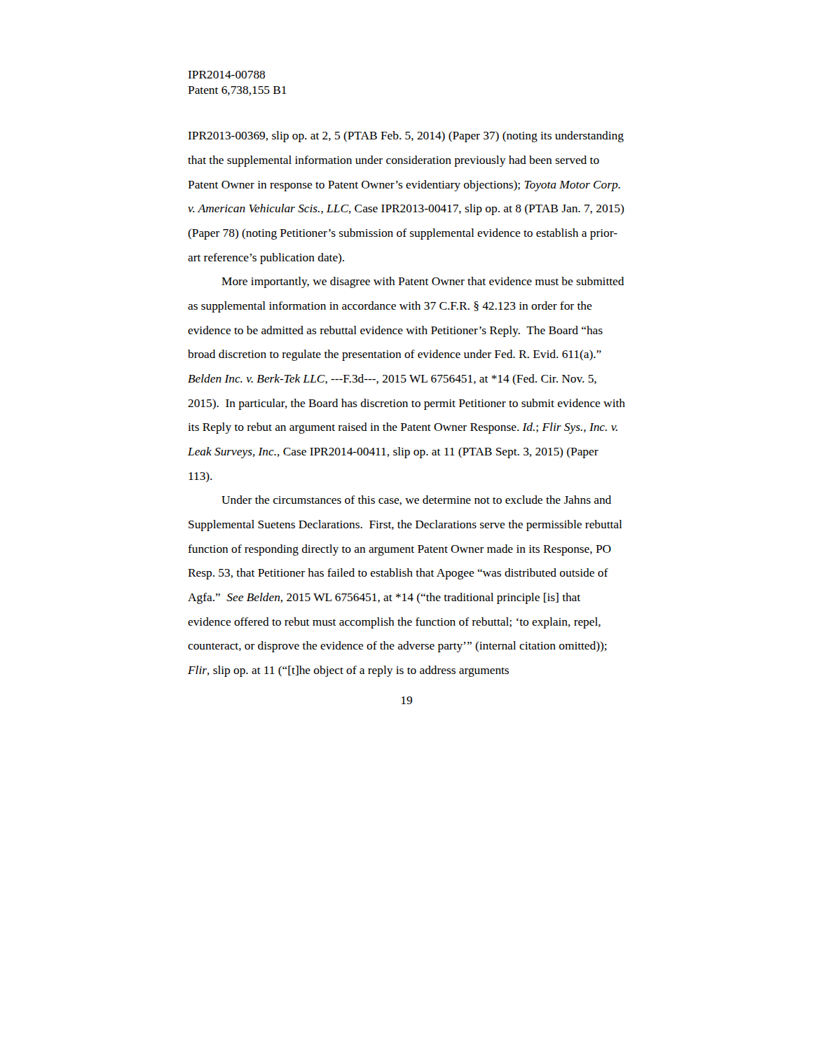IPR2014-00788
Patent 6,738,155 B1
IPR2013-00369, slip op. at 2, 5 (PTAB Feb. 5, 2014) (Paper 37) (noting its understanding that the supplemental information under consideration previously had been served to Patent Owner in response to Patent Owner’s evidentiary objections); Toyota Motor Corp. v. American Vehicular Scis., LLC, Case IPR2013-00417, slip op. at 8 (PTAB Jan. 7, 2015) (Paper 78) (noting Petitioner’s submission of supplemental evidence to establish a prior-art reference’s publication date).
More importantly, we disagree with Patent Owner that evidence must be submitted as supplemental information in accordance with 37 C.F.R. § 42.123 in order for the evidence to be admitted as rebuttal evidence with Petitioner’s Reply. The Board “has broad discretion to regulate the presentation of evidence under Fed. R. Evid. 611(a).” Belden Inc. v. Berk-Tek LLC, ---F.3d---, 2015 WL 6756451, at *14 (Fed. Cir. Nov. 5, 2015). In particular, the Board has discretion to permit Petitioner to submit evidence with its Reply to rebut an argument raised in the Patent Owner Response. Id.; Flir Sys., Inc. v. Leak Surveys, Inc., Case IPR2014-00411, slip op. at 11 (PTAB Sept. 3, 2015) (Paper 113).
Under the circumstances of this case, we determine not to exclude the Jahns and Supplemental Suetens Declarations. First, the Declarations serve the permissible rebuttal function of responding directly to an argument Patent Owner made in its Response, PO Resp. 53, that Petitioner has failed to establish that Apogee “was distributed outside of Agfa.” See Belden, 2015 WL 6756451, at *14 (“the traditional principle [is] that evidence offered to rebut must accomplish the function of rebuttal; ‘to explain, repel, counteract, or disprove the evidence of the adverse party’” (internal citation omitted)); Flir, slip op. at 11 (“[t]he object of a reply is to address arguments
19